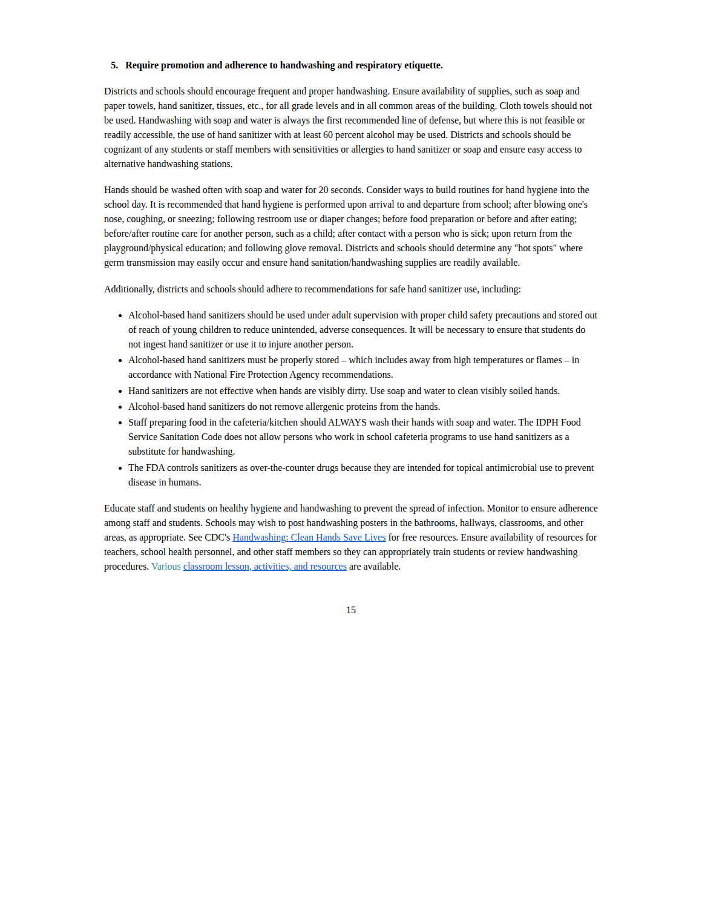5. Require promotion and adherence to handwashing and respiratory etiquette.
Districts and schools should encourage frequent and proper handwashing. Ensure availability of supplies, such as soap and paper towels, hand sanitizer, tissues, etc., for all grade levels and in all common areas of the building. Cloth towels should not be used. Handwashing with soap and water is always the first recommended line of defense, but where this is not feasible or readily accessible, the use of hand sanitizer with at least 60 percent alcohol may be used. Districts and schools should be cognizant of any students or staff members with sensitivities or allergies to hand sanitizer or soap and ensure easy access to alternative handwashing stations.
Hands should be washed often with soap and water for 20 seconds. Consider ways to build routines for hand hygiene into the school day. It is recommended that hand hygiene is performed upon arrival to and departure from school; after blowing one's nose, coughing, or sneezing; following restroom use or diaper changes; before food preparation or before and after eating; before/after routine care for another person, such as a child; after contact with a person who is sick; upon return from the playground/physical education; and following glove removal. Districts and schools should determine any "hot spots" where germ transmission may easily occur and ensure hand sanitation/handwashing supplies are readily available.
Additionally, districts and schools should adhere to recommendations for safe hand sanitizer use, including:
Alcohol-based hand sanitizers should be used under adult supervision with proper child safety precautions and stored out of reach of young children to reduce unintended, adverse consequences. It will be necessary to ensure that students do not ingest hand sanitizer or use it to injure another person.
Alcohol-based hand sanitizers must be properly stored – which includes away from high temperatures or flames – in accordance with National Fire Protection Agency recommendations.
Hand sanitizers are not effective when hands are visibly dirty. Use soap and water to clean visibly soiled hands.
Alcohol-based hand sanitizers do not remove allergenic proteins from the hands.
Staff preparing food in the cafeteria/kitchen should ALWAYS wash their hands with soap and water. The IDPH Food Service Sanitation Code does not allow persons who work in school cafeteria programs to use hand sanitizers as a substitute for handwashing.
The FDA controls sanitizers as over-the-counter drugs because they are intended for topical antimicrobial use to prevent disease in humans.
Educate staff and students on healthy hygiene and handwashing to prevent the spread of infection. Monitor to ensure adherence among staff and students. Schools may wish to post handwashing posters in the bathrooms, hallways, classrooms, and other areas, as appropriate. See CDC's Handwashing: Clean Hands Save Lives for free resources. Ensure availability of resources for teachers, school health personnel, and other staff members so they can appropriately train students or review handwashing procedures. Various classroom lesson, activities, and resources are available.
15